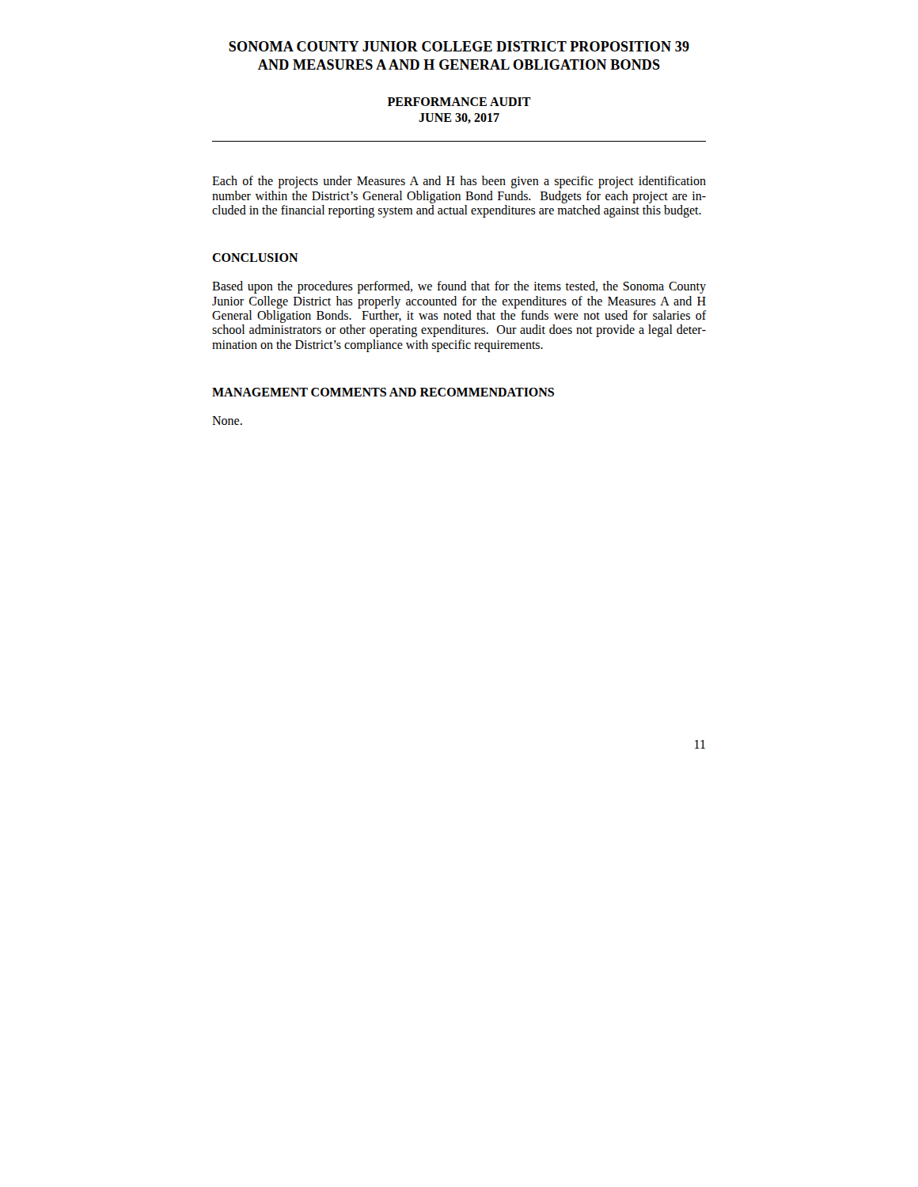SONOMA COUNTY JUNIOR COLLEGE DISTRICT PROPOSITION 39
AND MEASURES A AND H GENERAL OBLIGATION BONDS
PERFORMANCE AUDIT
JUNE 30, 2017
Each of the projects under Measures A and H has been given a specific project identification number within the District’s General Obligation Bond Funds. Budgets for each project are included in the financial reporting system and actual expenditures are matched against this budget.
CONCLUSION
Based upon the procedures performed, we found that for the items tested, the Sonoma County Junior College District has properly accounted for the expenditures of the Measures A and H General Obligation Bonds. Further, it was noted that the funds were not used for salaries of school administrators or other operating expenditures. Our audit does not provide a legal determination on the District’s compliance with specific requirements.
MANAGEMENT COMMENTS AND RECOMMENDATIONS
None.
11